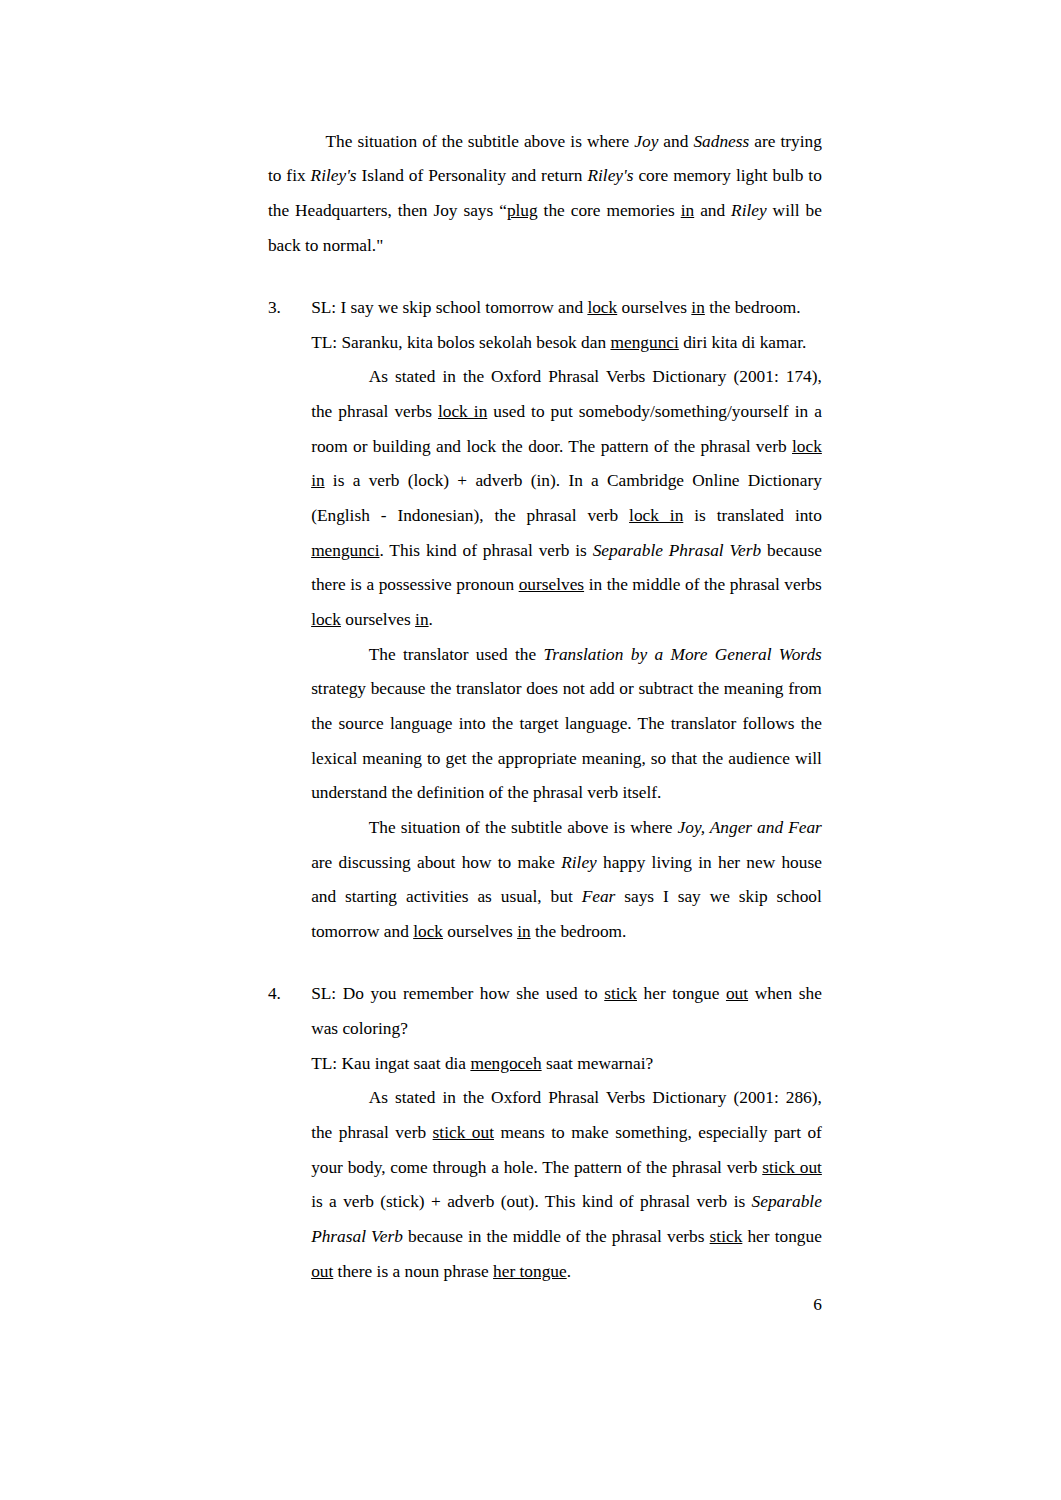The situation of the subtitle above is where Joy and Sadness are trying to fix Riley's Island of Personality and return Riley's core memory light bulb to the Headquarters, then Joy says “plug the core memories in and Riley will be back to normal."
3.
SL: I say we skip school tomorrow and lock ourselves in the bedroom.
TL: Saranku, kita bolos sekolah besok dan mengunci diri kita di kamar.
As stated in the Oxford Phrasal Verbs Dictionary (2001: 174), the phrasal verbs lock in used to put somebody/something/yourself in a room or building and lock the door. The pattern of the phrasal verb lock in is a verb (lock) + adverb (in). In a Cambridge Online Dictionary (English - Indonesian), the phrasal verb lock in is translated into mengunci. This kind of phrasal verb is Separable Phrasal Verb because there is a possessive pronoun ourselves in the middle of the phrasal verbs lock ourselves in.
The translator used the Translation by a More General Words strategy because the translator does not add or subtract the meaning from the source language into the target language. The translator follows the lexical meaning to get the appropriate meaning, so that the audience will understand the definition of the phrasal verb itself.
The situation of the subtitle above is where Joy, Anger and Fear are discussing about how to make Riley happy living in her new house and starting activities as usual, but Fear says I say we skip school tomorrow and lock ourselves in the bedroom.
4.
SL: Do you remember how she used to stick her tongue out when she was coloring?
TL: Kau ingat saat dia mengoceh saat mewarnai?
As stated in the Oxford Phrasal Verbs Dictionary (2001: 286), the phrasal verb stick out means to make something, especially part of your body, come through a hole. The pattern of the phrasal verb stick out is a verb (stick) + adverb (out). This kind of phrasal verb is Separable Phrasal Verb because in the middle of the phrasal verbs stick her tongue out there is a noun phrase her tongue.
6